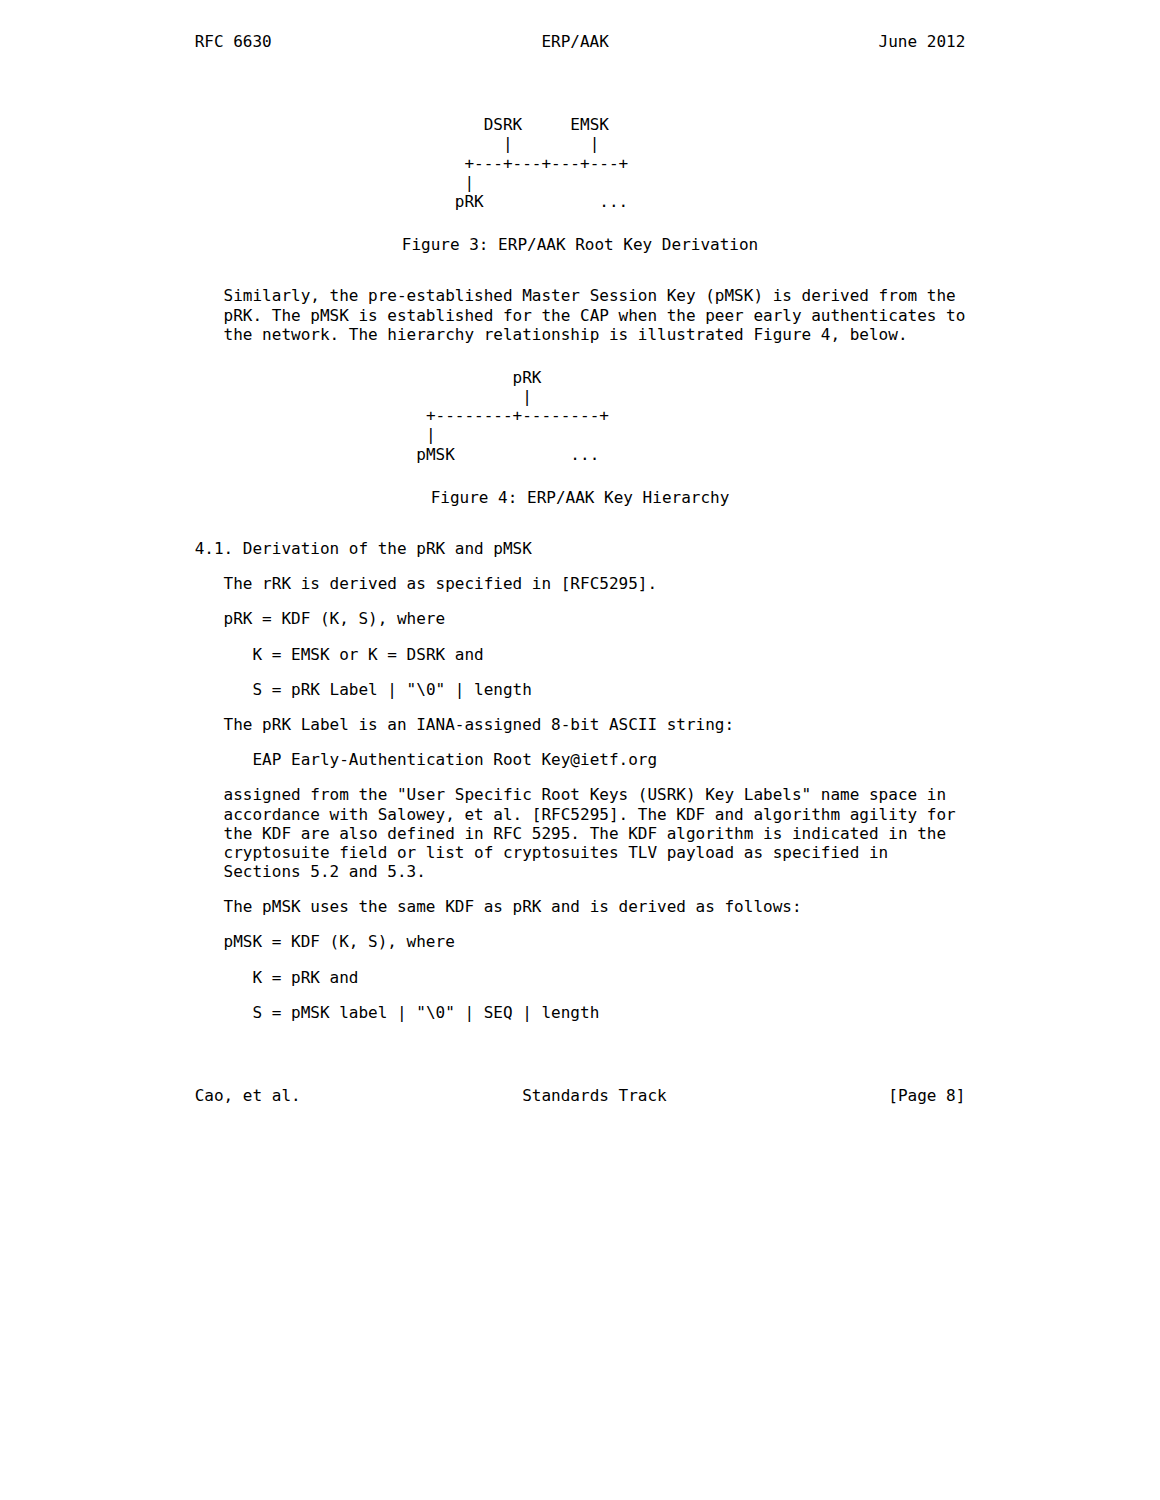RFC 6630 ERP/AAK June 2012
                              DSRK     EMSK
                                |        |
                            +---+---+---+---+
                            |
                           pRK            ...
Figure 3: ERP/AAK Root Key Derivation
Similarly, the pre-established Master Session Key (pMSK) is derived from the pRK. The pMSK is established for the CAP when the peer early authenticates to the network. The hierarchy relationship is illustrated Figure 4, below.
                                 pRK
                                  |
                        +--------+--------+
                        |
                       pMSK            ...
Figure 4: ERP/AAK Key Hierarchy
4.1. Derivation of the pRK and pMSK
The rRK is derived as specified in [RFC5295].
pRK = KDF (K, S), where
K = EMSK or K = DSRK and
S = pRK Label | "\0" | length
The pRK Label is an IANA-assigned 8-bit ASCII string:
EAP Early-Authentication Root Key@ietf.org
assigned from the "User Specific Root Keys (USRK) Key Labels" name space in accordance with Salowey, et al. [RFC5295]. The KDF and algorithm agility for the KDF are also defined in RFC 5295. The KDF algorithm is indicated in the cryptosuite field or list of cryptosuites TLV payload as specified in Sections 5.2 and 5.3.
The pMSK uses the same KDF as pRK and is derived as follows:
pMSK = KDF (K, S), where
K = pRK and
S = pMSK label | "\0" | SEQ | length
Cao, et al. Standards Track [Page 8]